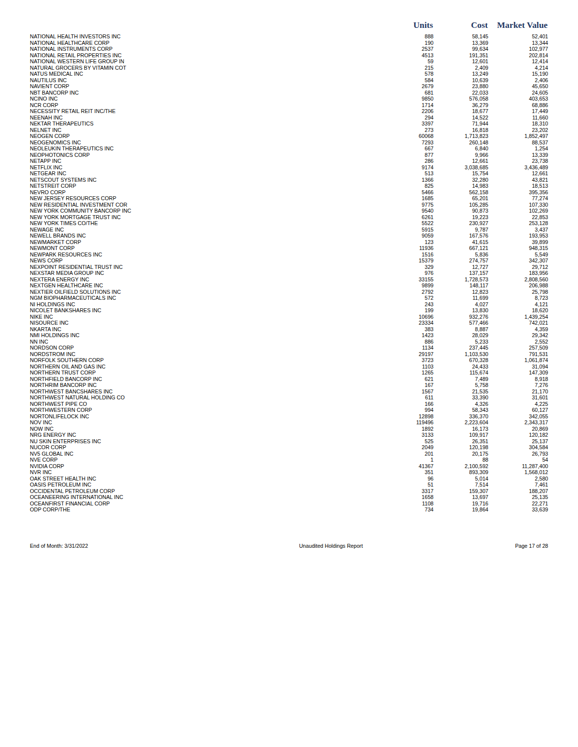| | Units | Cost | Market Value |
| --- | --- | --- | --- |
| NATIONAL HEALTH INVESTORS INC | 888 | 58,145 | 52,401 |
| NATIONAL HEALTHCARE CORP | 190 | 13,369 | 13,344 |
| NATIONAL INSTRUMENTS CORP | 2537 | 99,634 | 102,977 |
| NATIONAL RETAIL PROPERTIES INC | 4513 | 191,351 | 202,814 |
| NATIONAL WESTERN LIFE GROUP IN | 59 | 12,601 | 12,414 |
| NATURAL GROCERS BY VITAMIN COT | 215 | 2,409 | 4,214 |
| NATUS MEDICAL INC | 578 | 13,249 | 15,190 |
| NAUTILUS INC | 584 | 10,639 | 2,406 |
| NAVIENT CORP | 2679 | 23,880 | 45,650 |
| NBT BANCORP INC | 681 | 22,033 | 24,605 |
| NCINO INC | 9850 | 576,058 | 403,653 |
| NCR CORP | 1714 | 36,279 | 68,886 |
| NECESSITY RETAIL REIT INC/THE | 2206 | 18,677 | 17,449 |
| NEENAH INC | 294 | 14,522 | 11,660 |
| NEKTAR THERAPEUTICS | 3397 | 71,944 | 18,310 |
| NELNET INC | 273 | 16,818 | 23,202 |
| NEOGEN CORP | 60068 | 1,713,823 | 1,852,497 |
| NEOGENOMICS INC | 7293 | 260,148 | 88,537 |
| NEOLEUKIN THERAPEUTICS INC | 667 | 6,840 | 1,254 |
| NEOPHOTONICS CORP | 877 | 9,966 | 13,339 |
| NETAPP INC | 286 | 12,661 | 23,738 |
| NETFLIX INC | 9174 | 3,038,685 | 3,436,489 |
| NETGEAR INC | 513 | 15,754 | 12,661 |
| NETSCOUT SYSTEMS INC | 1366 | 32,280 | 43,821 |
| NETSTREIT CORP | 825 | 14,983 | 18,513 |
| NEVRO CORP | 5466 | 562,158 | 395,356 |
| NEW JERSEY RESOURCES CORP | 1685 | 65,201 | 77,274 |
| NEW RESIDENTIAL INVESTMENT COR | 9775 | 105,285 | 107,330 |
| NEW YORK COMMUNITY BANCORP INC | 9540 | 90,873 | 102,269 |
| NEW YORK MORTGAGE TRUST INC | 6261 | 19,223 | 22,853 |
| NEW YORK TIMES CO/THE | 5522 | 230,927 | 253,128 |
| NEWAGE INC | 5915 | 9,787 | 3,437 |
| NEWELL BRANDS INC | 9059 | 167,576 | 193,953 |
| NEWMARKET CORP | 123 | 41,615 | 39,899 |
| NEWMONT CORP | 11936 | 667,121 | 948,315 |
| NEWPARK RESOURCES INC | 1516 | 5,836 | 5,549 |
| NEWS CORP | 15379 | 274,757 | 342,307 |
| NEXPOINT RESIDENTIAL TRUST INC | 329 | 12,727 | 29,712 |
| NEXSTAR MEDIA GROUP INC | 976 | 137,157 | 183,956 |
| NEXTERA ENERGY INC | 33155 | 1,728,573 | 2,808,560 |
| NEXTGEN HEALTHCARE INC | 9899 | 148,117 | 206,988 |
| NEXTIER OILFIELD SOLUTIONS INC | 2792 | 12,823 | 25,798 |
| NGM BIOPHARMACEUTICALS INC | 572 | 11,699 | 8,723 |
| NI HOLDINGS INC | 243 | 4,027 | 4,121 |
| NICOLET BANKSHARES INC | 199 | 13,830 | 18,620 |
| NIKE INC | 10696 | 932,276 | 1,439,254 |
| NISOURCE INC | 23334 | 577,466 | 742,021 |
| NKARTA INC | 383 | 8,887 | 4,359 |
| NMI HOLDINGS INC | 1423 | 28,029 | 29,342 |
| NN INC | 886 | 5,233 | 2,552 |
| NORDSON CORP | 1134 | 237,445 | 257,509 |
| NORDSTROM INC | 29197 | 1,103,530 | 791,531 |
| NORFOLK SOUTHERN CORP | 3723 | 670,328 | 1,061,874 |
| NORTHERN OIL AND GAS INC | 1103 | 24,433 | 31,094 |
| NORTHERN TRUST CORP | 1265 | 115,674 | 147,309 |
| NORTHFIELD BANCORP INC | 621 | 7,489 | 8,918 |
| NORTHRIM BANCORP INC | 167 | 5,758 | 7,276 |
| NORTHWEST BANCSHARES INC | 1567 | 21,535 | 21,170 |
| NORTHWEST NATURAL HOLDING CO | 611 | 33,390 | 31,601 |
| NORTHWEST PIPE CO | 166 | 4,326 | 4,225 |
| NORTHWESTERN CORP | 994 | 58,343 | 60,127 |
| NORTONLIFELOCK INC | 12898 | 336,370 | 342,055 |
| NOV INC | 119496 | 2,223,604 | 2,343,317 |
| NOW INC | 1892 | 16,173 | 20,869 |
| NRG ENERGY INC | 3133 | 109,917 | 120,182 |
| NU SKIN ENTERPRISES INC | 525 | 26,351 | 25,137 |
| NUCOR CORP | 2049 | 120,198 | 304,584 |
| NV5 GLOBAL INC | 201 | 20,175 | 26,793 |
| NVE CORP | 1 | 88 | 54 |
| NVIDIA CORP | 41367 | 2,100,592 | 11,287,400 |
| NVR INC | 351 | 893,309 | 1,568,012 |
| OAK STREET HEALTH INC | 96 | 5,014 | 2,580 |
| OASIS PETROLEUM INC | 51 | 7,514 | 7,461 |
| OCCIDENTAL PETROLEUM CORP | 3317 | 159,307 | 188,207 |
| OCEANEERING INTERNATIONAL INC | 1658 | 13,697 | 25,135 |
| OCEANFIRST FINANCIAL CORP | 1108 | 19,716 | 22,271 |
| ODP CORP/THE | 734 | 19,864 | 33,639 |
| End of Month: 3/31/2022 | Unaudited Holdings Report | Page 17 of 28 |